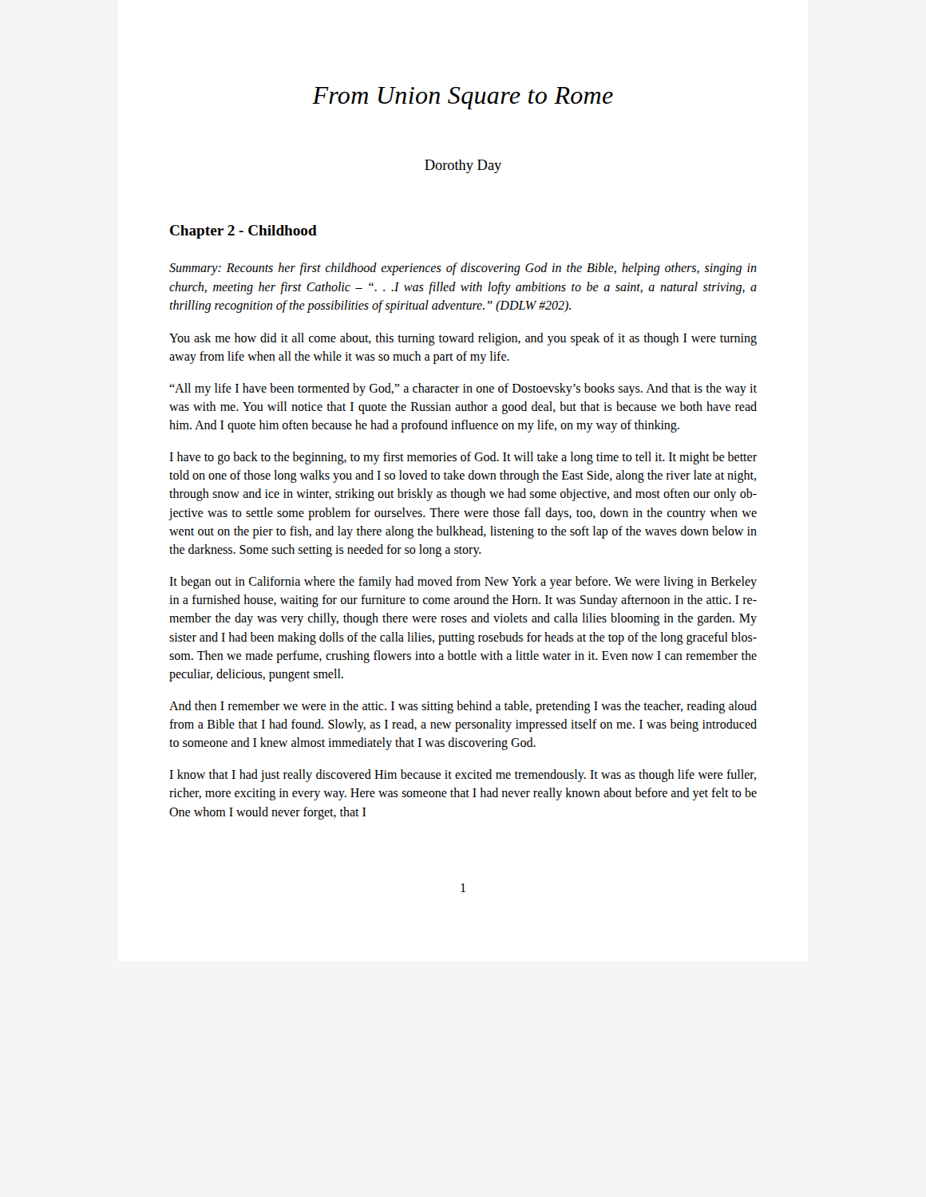From Union Square to Rome
Dorothy Day
Chapter 2 - Childhood
Summary: Recounts her first childhood experiences of discovering God in the Bible, helping others, singing in church, meeting her first Catholic – “. . .I was filled with lofty ambitions to be a saint, a natural striving, a thrilling recognition of the possibilities of spiritual adventure.” (DDLW #202).
You ask me how did it all come about, this turning toward religion, and you speak of it as though I were turning away from life when all the while it was so much a part of my life.
“All my life I have been tormented by God,” a character in one of Dostoevsky’s books says. And that is the way it was with me. You will notice that I quote the Russian author a good deal, but that is because we both have read him. And I quote him often because he had a profound influence on my life, on my way of thinking.
I have to go back to the beginning, to my first memories of God. It will take a long time to tell it. It might be better told on one of those long walks you and I so loved to take down through the East Side, along the river late at night, through snow and ice in winter, striking out briskly as though we had some objective, and most often our only objective was to settle some problem for ourselves. There were those fall days, too, down in the country when we went out on the pier to fish, and lay there along the bulkhead, listening to the soft lap of the waves down below in the darkness. Some such setting is needed for so long a story.
It began out in California where the family had moved from New York a year before. We were living in Berkeley in a furnished house, waiting for our furniture to come around the Horn. It was Sunday afternoon in the attic. I remember the day was very chilly, though there were roses and violets and calla lilies blooming in the garden. My sister and I had been making dolls of the calla lilies, putting rosebuds for heads at the top of the long graceful blossom. Then we made perfume, crushing flowers into a bottle with a little water in it. Even now I can remember the peculiar, delicious, pungent smell.
And then I remember we were in the attic. I was sitting behind a table, pretending I was the teacher, reading aloud from a Bible that I had found. Slowly, as I read, a new personality impressed itself on me. I was being introduced to someone and I knew almost immediately that I was discovering God.
I know that I had just really discovered Him because it excited me tremendously. It was as though life were fuller, richer, more exciting in every way. Here was someone that I had never really known about before and yet felt to be One whom I would never forget, that I
1